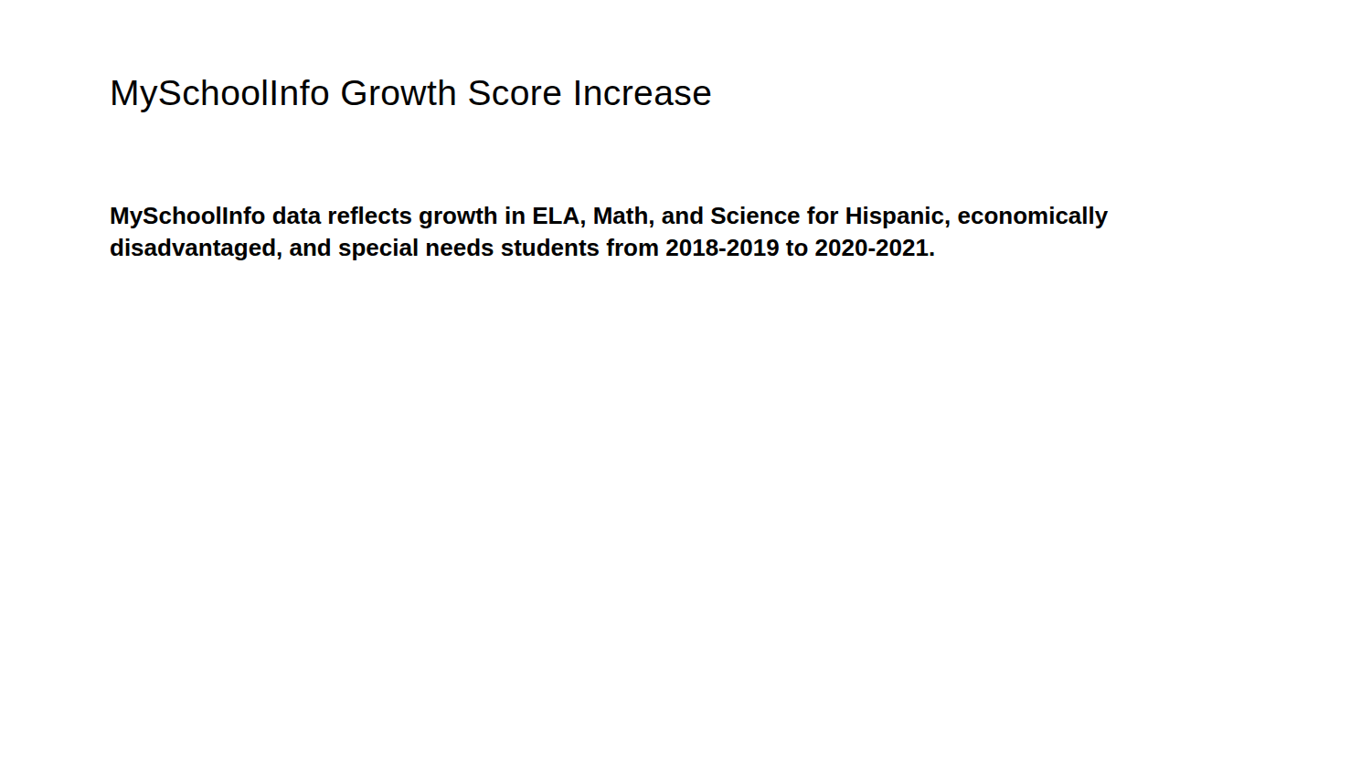MySchoolInfo Growth Score Increase
MySchoolInfo data reflects growth in ELA, Math, and Science for Hispanic, economically disadvantaged, and special needs students from 2018-2019 to 2020-2021.